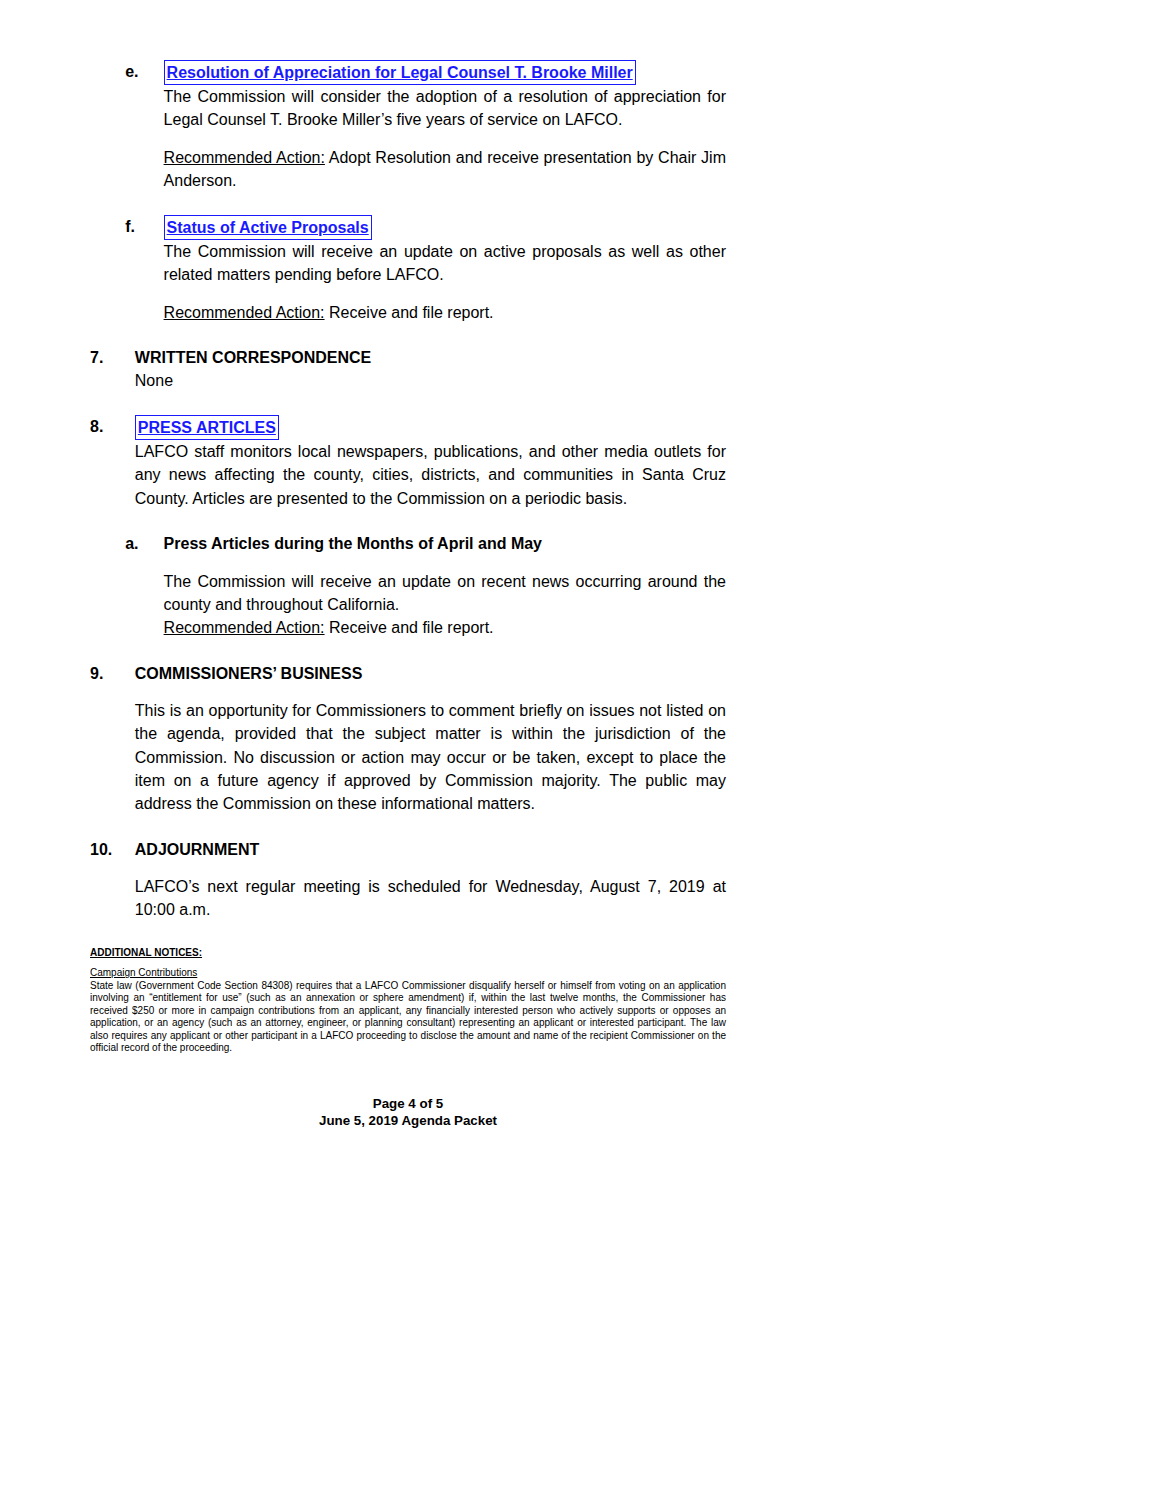e.
Resolution of Appreciation for Legal Counsel T. Brooke Miller
The Commission will consider the adoption of a resolution of appreciation for Legal Counsel T. Brooke Miller’s five years of service on LAFCO.
Recommended Action: Adopt Resolution and receive presentation by Chair Jim Anderson.
f.
Status of Active Proposals
The Commission will receive an update on active proposals as well as other related matters pending before LAFCO.
Recommended Action: Receive and file report.
7.
WRITTEN CORRESPONDENCE
None
8.
PRESS ARTICLES
LAFCO staff monitors local newspapers, publications, and other media outlets for any news affecting the county, cities, districts, and communities in Santa Cruz County. Articles are presented to the Commission on a periodic basis.
a.
Press Articles during the Months of April and May
The Commission will receive an update on recent news occurring around the county and throughout California.
Recommended Action: Receive and file report.
9.
COMMISSIONERS’ BUSINESS
This is an opportunity for Commissioners to comment briefly on issues not listed on the agenda, provided that the subject matter is within the jurisdiction of the Commission. No discussion or action may occur or be taken, except to place the item on a future agency if approved by Commission majority. The public may address the Commission on these informational matters.
10.
ADJOURNMENT
LAFCO’s next regular meeting is scheduled for Wednesday, August 7, 2019 at 10:00 a.m.
ADDITIONAL NOTICES:
Campaign Contributions
State law (Government Code Section 84308) requires that a LAFCO Commissioner disqualify herself or himself from voting on an application involving an “entitlement for use” (such as an annexation or sphere amendment) if, within the last twelve months, the Commissioner has received $250 or more in campaign contributions from an applicant, any financially interested person who actively supports or opposes an application, or an agency (such as an attorney, engineer, or planning consultant) representing an applicant or interested participant. The law also requires any applicant or other participant in a LAFCO proceeding to disclose the amount and name of the recipient Commissioner on the official record of the proceeding.
Page 4 of 5
June 5, 2019 Agenda Packet